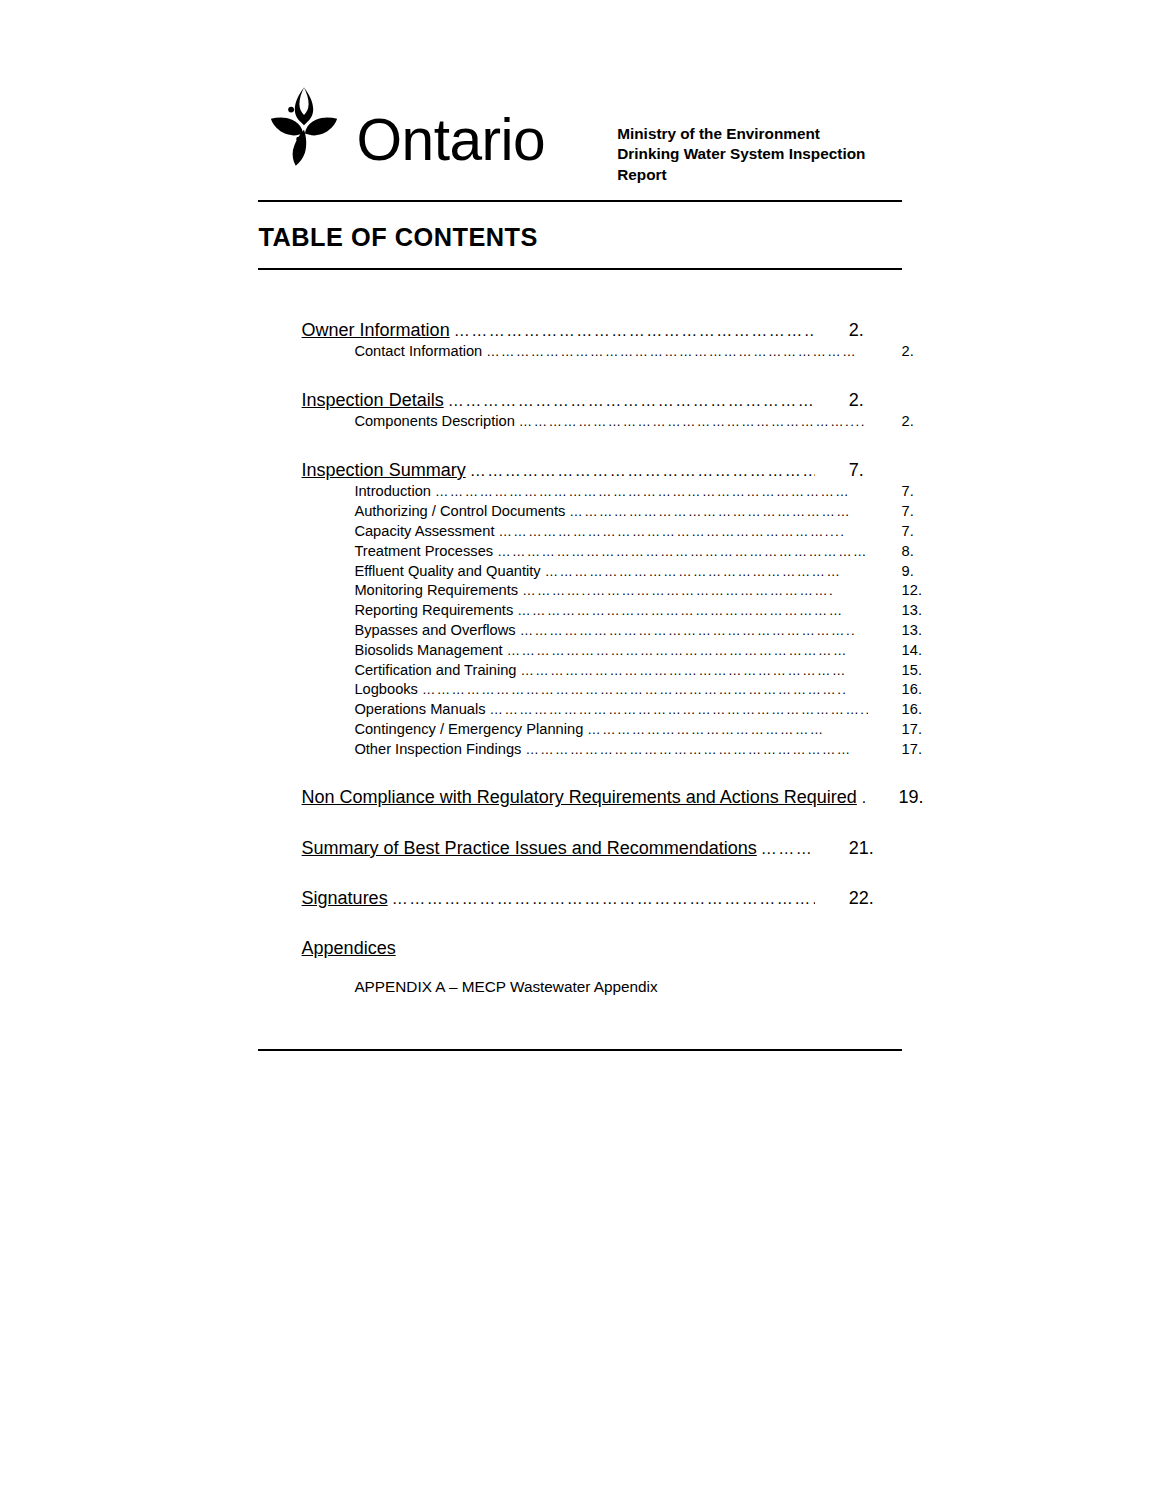Ontario
Ministry of the Environment
Drinking Water System Inspection Report
TABLE OF CONTENTS
Owner Information …………………………………………………………… 2.
Contact Information ………………………………………………………………… 2.
Inspection Details ………………………………………………………………… 2.
Components Description ………………………………………………………….... 2.
Inspection Summary ………………………………………………………….... 7.
Introduction ………………………………………………………………………… 7.
Authorizing / Control Documents ………………………………………………… 7.
Capacity Assessment ………………………………………………………….... 7.
Treatment Processes ………………………………………………………………… 8.
Effluent Quality and Quantity …………………………………………………… 9.
Monitoring Requirements …………..…………………………………………. 12.
Reporting Requirements ………………………………………………………… 13.
Bypasses and Overflows ………………………………………………………….. 13.
Biosolids Management …………………………………………………………… 14.
Certification and Training ………………………………………………………… 15.
Logbooks ………………………………………………………………………….. 16.
Operations Manuals ………………………………………………………………….. 16.
Contingency / Emergency Planning ………………………………………… 17.
Other Inspection Findings ………………………………………………………… 17.
Non Compliance with Regulatory Requirements and Actions Required ….…….. 19.
Summary of Best Practice Issues and Recommendations ……………………… 21.
Signatures ………………………………………………………………………….. 22.
Appendices
APPENDIX A – MECP Wastewater Appendix